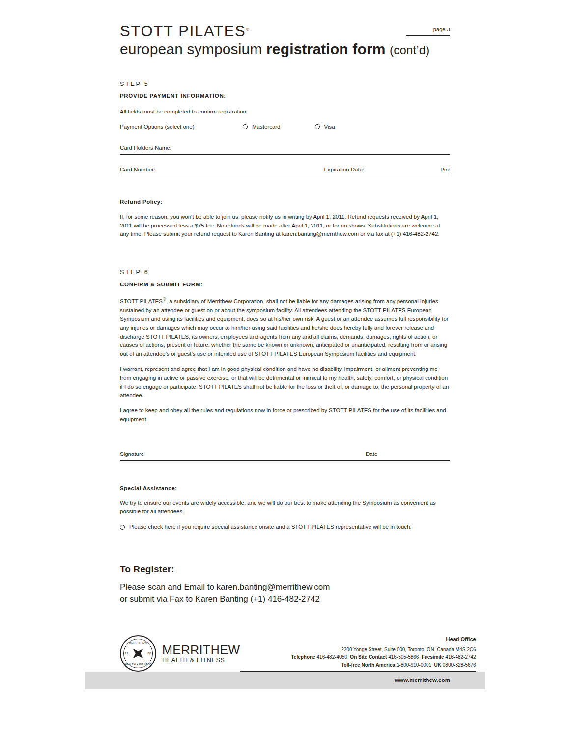page 3
STOTT PILATES®
european symposium registration form (cont’d)
STEP 5
PROVIDE PAYMENT INFORMATION:
All fields must be completed to confirm registration:
Payment Options (select one) Mastercard Visa
Card Holders Name:
Card Number: Expiration Date: Pin:
Refund Policy:
If, for some reason, you won't be able to join us, please notify us in writing by April 1, 2011. Refund requests received by April 1, 2011 will be processed less a $75 fee. No refunds will be made after April 1, 2011, or for no shows. Substitutions are welcome at any time. Please submit your refund request to Karen Banting at karen.banting@merrithew.com or via fax at (+1) 416-482-2742.
STEP 6
CONFIRM & SUBMIT FORM:
STOTT PILATES®, a subsidiary of Merrithew Corporation, shall not be liable for any damages arising from any personal injuries sustained by an attendee or guest on or about the symposium facility. All attendees attending the STOTT PILATES European Symposium and using its facilities and equipment, does so at his/her own risk. A guest or an attendee assumes full responsibility for any injuries or damages which may occur to him/her using said facilities and he/she does hereby fully and forever release and discharge STOTT PILATES, its owners, employees and agents from any and all claims, demands, damages, rights of action, or causes of actions, present or future, whether the same be known or unknown, anticipated or unanticipated, resulting from or arising out of an attendee’s or guest’s use or intended use of STOTT PILATES European Symposium facilities and equipment.
I warrant, represent and agree that I am in good physical condition and have no disability, impairment, or ailment preventing me from engaging in active or passive exercise, or that will be detrimental or inimical to my health, safety, comfort, or physical condition if I do so engage or participate. STOTT PILATES shall not be liable for the loss or theft of, or damage to, the personal property of an attendee.
I agree to keep and obey all the rules and regulations now in force or prescribed by STOTT PILATES for the use of its facilities and equipment.
Signature Date
Special Assistance:
We try to ensure our events are widely accessible, and we will do our best to make attending the Symposium as convenient as possible for all attendees.
Please check here if you require special assistance onsite and a STOTT PILATES representative will be in touch.
To Register:
Please scan and Email to karen.banting@merrithew.com
or submit via Fax to Karen Banting (+1) 416-482-2742
MERRITHEW
19
88
HEALTH • FITNESS
MERRITHEW
HEALTH & FITNESS
Head Office
2200 Yonge Street, Suite 500, Toronto, ON, Canada M4S 2C6
Telephone 416-482-4050 On Site Contact 416-505-5866 Facsimile 416-482-2742
Toll-free North America 1-800-910-0001 UK 0800-328-5676
www.merrithew.com